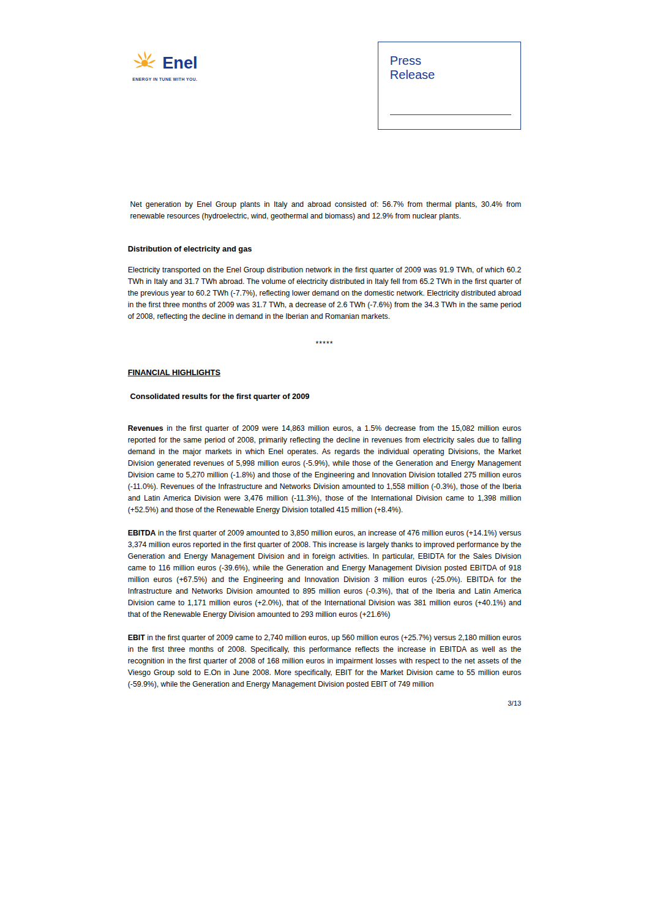Enel ENERGY IN TUNE WITH YOU.
Press
Release
Net generation by Enel Group plants in Italy and abroad consisted of: 56.7% from thermal plants, 30.4% from renewable resources (hydroelectric, wind, geothermal and biomass) and 12.9% from nuclear plants.
Distribution of electricity and gas
Electricity transported on the Enel Group distribution network in the first quarter of 2009 was 91.9 TWh, of which 60.2 TWh in Italy and 31.7 TWh abroad. The volume of electricity distributed in Italy fell from 65.2 TWh in the first quarter of the previous year to 60.2 TWh (-7.7%), reflecting lower demand on the domestic network. Electricity distributed abroad in the first three months of 2009 was 31.7 TWh, a decrease of 2.6 TWh (-7.6%) from the 34.3 TWh in the same period of 2008, reflecting the decline in demand in the Iberian and Romanian markets.
*****
FINANCIAL HIGHLIGHTS
Consolidated results for the first quarter of 2009
Revenues in the first quarter of 2009 were 14,863 million euros, a 1.5% decrease from the 15,082 million euros reported for the same period of 2008, primarily reflecting the decline in revenues from electricity sales due to falling demand in the major markets in which Enel operates. As regards the individual operating Divisions, the Market Division generated revenues of 5,998 million euros (-5.9%), while those of the Generation and Energy Management Division came to 5,270 million (-1.8%) and those of the Engineering and Innovation Division totalled 275 million euros (-11.0%). Revenues of the Infrastructure and Networks Division amounted to 1,558 million (-0.3%), those of the Iberia and Latin America Division were 3,476 million (-11.3%), those of the International Division came to 1,398 million (+52.5%) and those of the Renewable Energy Division totalled 415 million (+8.4%).
EBITDA in the first quarter of 2009 amounted to 3,850 million euros, an increase of 476 million euros (+14.1%) versus 3,374 million euros reported in the first quarter of 2008. This increase is largely thanks to improved performance by the Generation and Energy Management Division and in foreign activities. In particular, EBIDTA for the Sales Division came to 116 million euros (-39.6%), while the Generation and Energy Management Division posted EBITDA of 918 million euros (+67.5%) and the Engineering and Innovation Division 3 million euros (-25.0%). EBITDA for the Infrastructure and Networks Division amounted to 895 million euros (-0.3%), that of the Iberia and Latin America Division came to 1,171 million euros (+2.0%), that of the International Division was 381 million euros (+40.1%) and that of the Renewable Energy Division amounted to 293 million euros (+21.6%)
EBIT in the first quarter of 2009 came to 2,740 million euros, up 560 million euros (+25.7%) versus 2,180 million euros in the first three months of 2008. Specifically, this performance reflects the increase in EBITDA as well as the recognition in the first quarter of 2008 of 168 million euros in impairment losses with respect to the net assets of the Viesgo Group sold to E.On in June 2008. More specifically, EBIT for the Market Division came to 55 million euros (-59.9%), while the Generation and Energy Management Division posted EBIT of 749 million
3/13